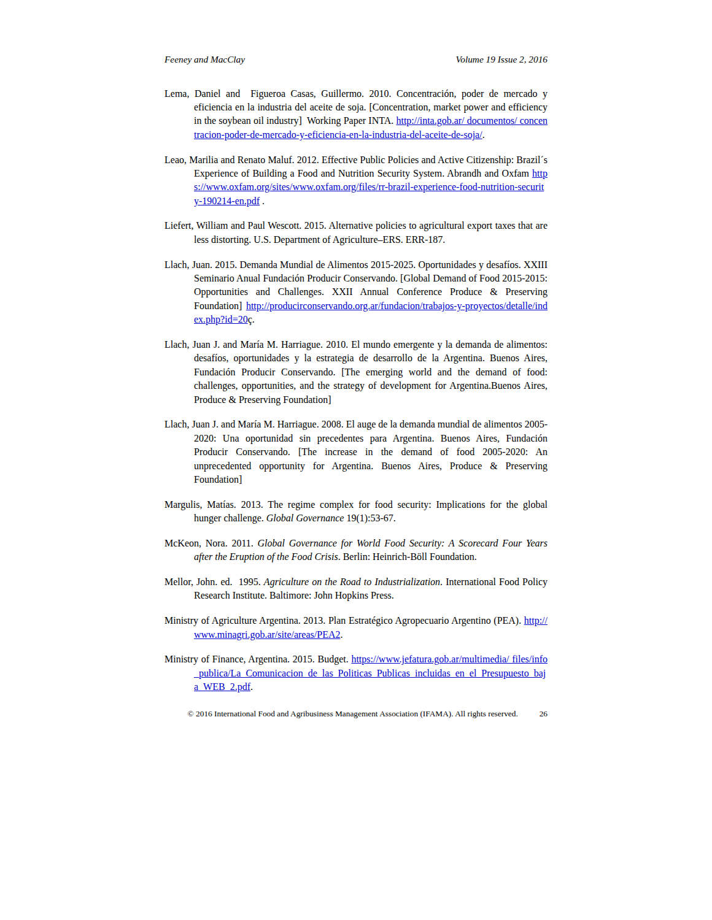Feeney and MacClay Volume 19 Issue 2, 2016
Lema, Daniel and Figueroa Casas, Guillermo. 2010. Concentración, poder de mercado y eficiencia en la industria del aceite de soja. [Concentration, market power and efficiency in the soybean oil industry] Working Paper INTA. http://inta.gob.ar/ documentos/ concentracion-poder-de-mercado-y-eficiencia-en-la-industria-del-aceite-de-soja/.
Leao, Marilia and Renato Maluf. 2012. Effective Public Policies and Active Citizenship: Brazil´s Experience of Building a Food and Nutrition Security System. Abrandh and Oxfam https://www.oxfam.org/sites/www.oxfam.org/files/rr-brazil-experience-food-nutrition-security-190214-en.pdf .
Liefert, William and Paul Wescott. 2015. Alternative policies to agricultural export taxes that are less distorting. U.S. Department of Agriculture–ERS. ERR-187.
Llach, Juan. 2015. Demanda Mundial de Alimentos 2015-2025. Oportunidades y desafíos. XXIII Seminario Anual Fundación Producir Conservando. [Global Demand of Food 2015-2015: Opportunities and Challenges. XXII Annual Conference Produce & Preserving Foundation] http://producirconservando.org.ar/fundacion/trabajos-y-proyectos/detalle/index.php?id=20ç.
Llach, Juan J. and María M. Harriague. 2010. El mundo emergente y la demanda de alimentos: desafíos, oportunidades y la estrategia de desarrollo de la Argentina. Buenos Aires, Fundación Producir Conservando. [The emerging world and the demand of food: challenges, opportunities, and the strategy of development for Argentina.Buenos Aires, Produce & Preserving Foundation]
Llach, Juan J. and María M. Harriague. 2008. El auge de la demanda mundial de alimentos 2005-2020: Una oportunidad sin precedentes para Argentina. Buenos Aires, Fundación Producir Conservando. [The increase in the demand of food 2005-2020: An unprecedented opportunity for Argentina. Buenos Aires, Produce & Preserving Foundation]
Margulis, Matías. 2013. The regime complex for food security: Implications for the global hunger challenge. Global Governance 19(1):53-67.
McKeon, Nora. 2011. Global Governance for World Food Security: A Scorecard Four Years after the Eruption of the Food Crisis. Berlin: Heinrich-Böll Foundation.
Mellor, John. ed. 1995. Agriculture on the Road to Industrialization. International Food Policy Research Institute. Baltimore: John Hopkins Press.
Ministry of Agriculture Argentina. 2013. Plan Estratégico Agropecuario Argentino (PEA). http://www.minagri.gob.ar/site/areas/PEA2.
Ministry of Finance, Argentina. 2015. Budget. https://www.jefatura.gob.ar/multimedia/ files/info_publica/La_Comunicacion_de_las_Politicas_Publicas_incluidas_en_el_Presupuesto_baja_WEB_2.pdf.
© 2016 International Food and Agribusiness Management Association (IFAMA). All rights reserved. 26